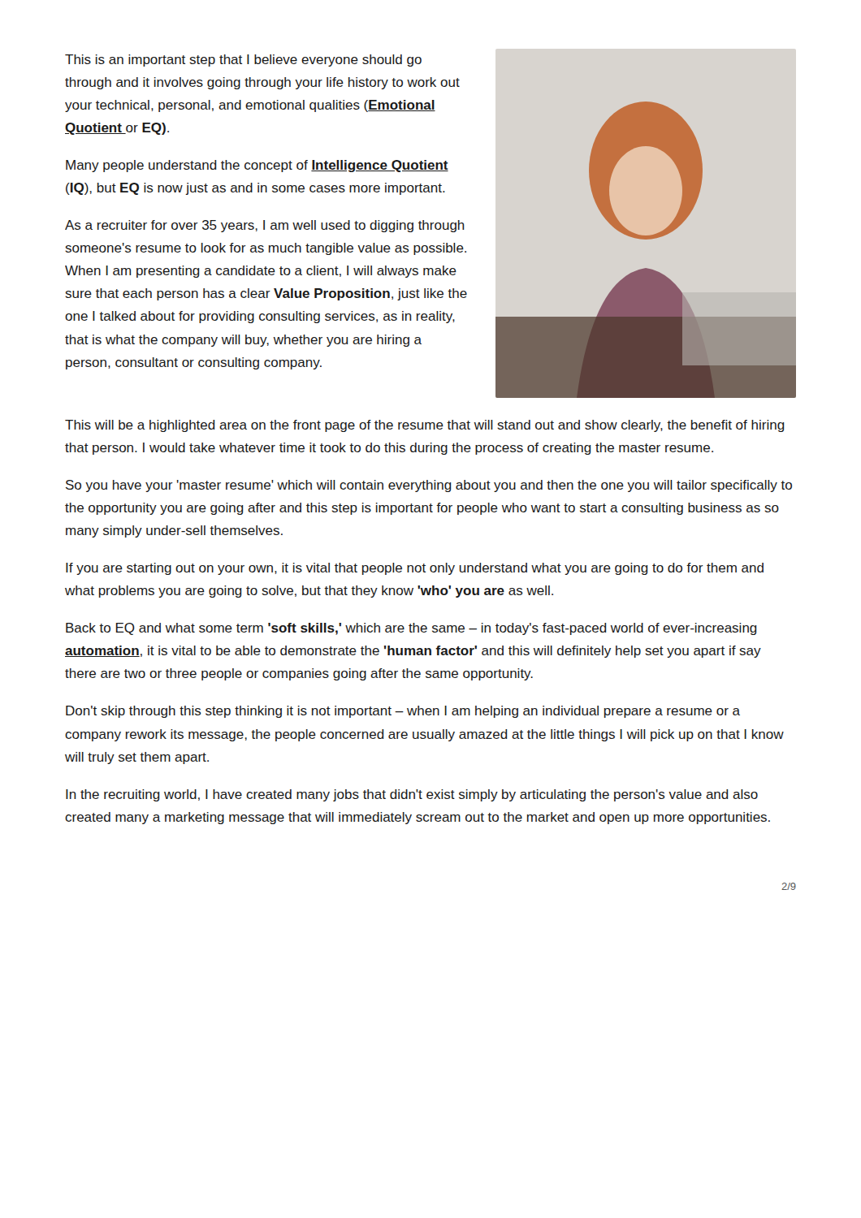This is an important step that I believe everyone should go through and it involves going through your life history to work out your technical, personal, and emotional qualities (Emotional Quotient or EQ).
Many people understand the concept of Intelligence Quotient (IQ), but EQ is now just as and in some cases more important.
As a recruiter for over 35 years, I am well used to digging through someone's resume to look for as much tangible value as possible. When I am presenting a candidate to a client, I will always make sure that each person has a clear Value Proposition, just like the one I talked about for providing consulting services, as in reality, that is what the company will buy, whether you are hiring a person, consultant or consulting company.
This will be a highlighted area on the front page of the resume that will stand out and show clearly, the benefit of hiring that person. I would take whatever time it took to do this during the process of creating the master resume.
So you have your 'master resume' which will contain everything about you and then the one you will tailor specifically to the opportunity you are going after and this step is important for people who want to start a consulting business as so many simply under-sell themselves.
If you are starting out on your own, it is vital that people not only understand what you are going to do for them and what problems you are going to solve, but that they know 'who' you are as well.
Back to EQ and what some term 'soft skills,' which are the same – in today's fast-paced world of ever-increasing automation, it is vital to be able to demonstrate the 'human factor' and this will definitely help set you apart if say there are two or three people or companies going after the same opportunity.
Don't skip through this step thinking it is not important – when I am helping an individual prepare a resume or a company rework its message, the people concerned are usually amazed at the little things I will pick up on that I know will truly set them apart.
In the recruiting world, I have created many jobs that didn't exist simply by articulating the person's value and also created many a marketing message that will immediately scream out to the market and open up more opportunities.
2/9